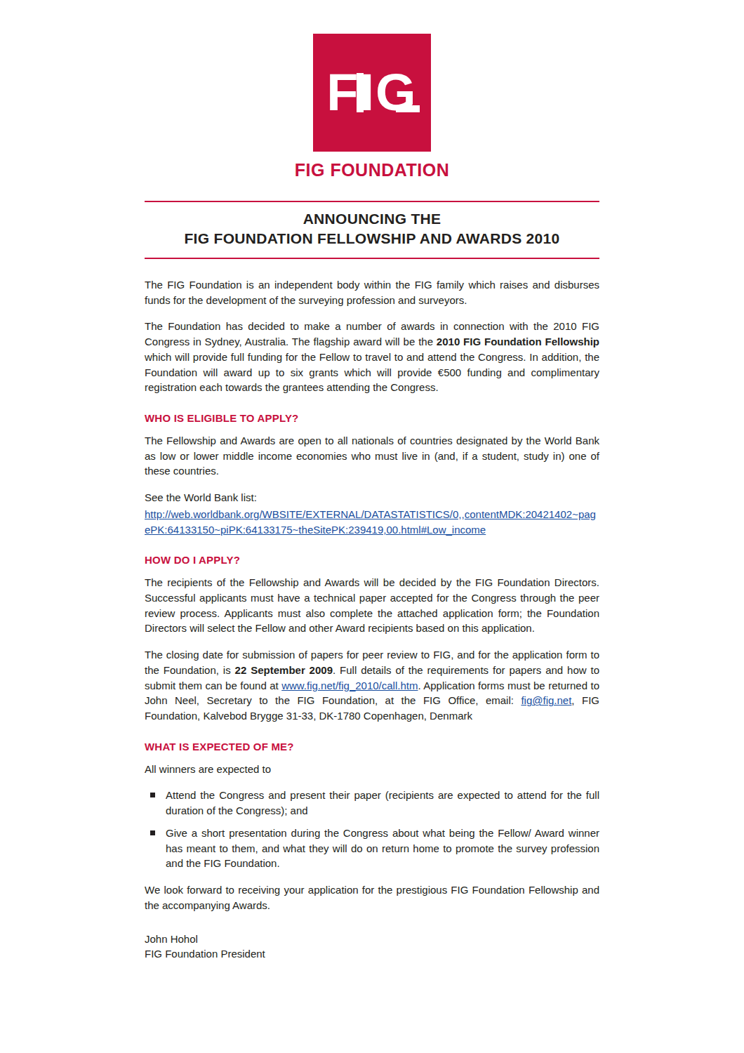FIG
FIG FOUNDATION
ANNOUNCING THE
FIG FOUNDATION FELLOWSHIP AND AWARDS 2010
The FIG Foundation is an independent body within the FIG family which raises and disburses funds for the development of the surveying profession and surveyors.
The Foundation has decided to make a number of awards in connection with the 2010 FIG Congress in Sydney, Australia. The flagship award will be the 2010 FIG Foundation Fellowship which will provide full funding for the Fellow to travel to and attend the Congress. In addition, the Foundation will award up to six grants which will provide €500 funding and complimentary registration each towards the grantees attending the Congress.
WHO IS ELIGIBLE TO APPLY?
The Fellowship and Awards are open to all nationals of countries designated by the World Bank as low or lower middle income economies who must live in (and, if a student, study in) one of these countries.
See the World Bank list:
http://web.worldbank.org/WBSITE/EXTERNAL/DATASTATISTICS/0,,contentMDK:20421402~pagePK:64133150~piPK:64133175~theSitePK:239419,00.html#Low_income
HOW DO I APPLY?
The recipients of the Fellowship and Awards will be decided by the FIG Foundation Directors. Successful applicants must have a technical paper accepted for the Congress through the peer review process. Applicants must also complete the attached application form; the Foundation Directors will select the Fellow and other Award recipients based on this application.
The closing date for submission of papers for peer review to FIG, and for the application form to the Foundation, is 22 September 2009. Full details of the requirements for papers and how to submit them can be found at www.fig.net/fig_2010/call.htm. Application forms must be returned to John Neel, Secretary to the FIG Foundation, at the FIG Office, email: fig@fig.net, FIG Foundation, Kalvebod Brygge 31-33, DK-1780 Copenhagen, Denmark
WHAT IS EXPECTED OF ME?
All winners are expected to
Attend the Congress and present their paper (recipients are expected to attend for the full duration of the Congress); and
Give a short presentation during the Congress about what being the Fellow/ Award winner has meant to them, and what they will do on return home to promote the survey profession and the FIG Foundation.
We look forward to receiving your application for the prestigious FIG Foundation Fellowship and the accompanying Awards.
John Hohol
FIG Foundation President